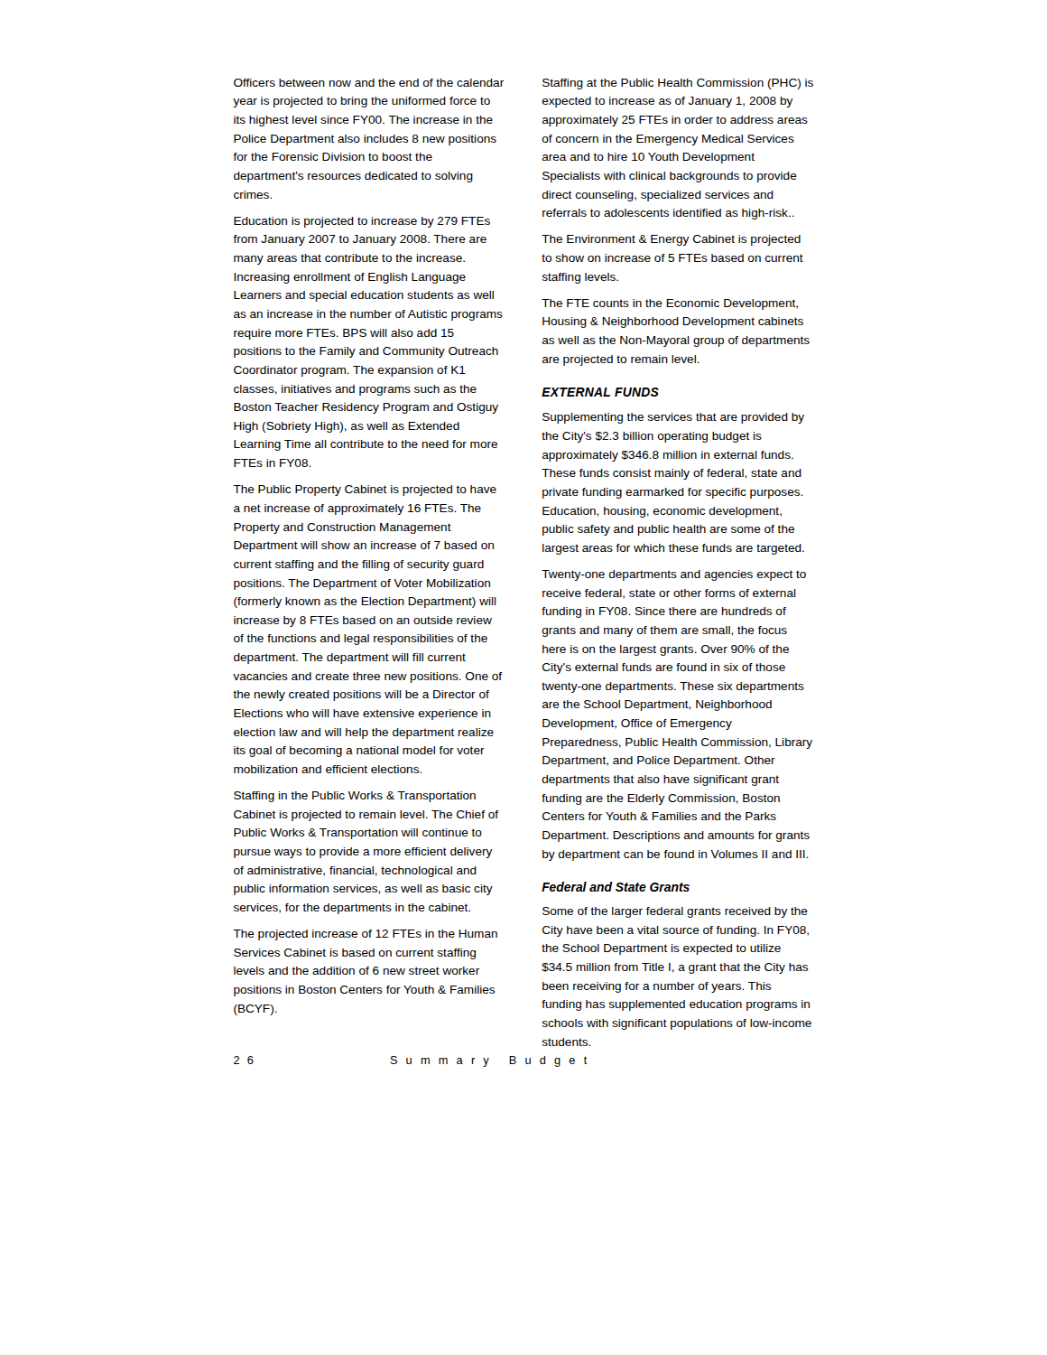Officers between now and the end of the calendar year is projected to bring the uniformed force to its highest level since FY00. The increase in the Police Department also includes 8 new positions for the Forensic Division to boost the department's resources dedicated to solving crimes.
Education is projected to increase by 279 FTEs from January 2007 to January 2008. There are many areas that contribute to the increase. Increasing enrollment of English Language Learners and special education students as well as an increase in the number of Autistic programs require more FTEs. BPS will also add 15 positions to the Family and Community Outreach Coordinator program. The expansion of K1 classes, initiatives and programs such as the Boston Teacher Residency Program and Ostiguy High (Sobriety High), as well as Extended Learning Time all contribute to the need for more FTEs in FY08.
The Public Property Cabinet is projected to have a net increase of approximately 16 FTEs. The Property and Construction Management Department will show an increase of 7 based on current staffing and the filling of security guard positions. The Department of Voter Mobilization (formerly known as the Election Department) will increase by 8 FTEs based on an outside review of the functions and legal responsibilities of the department. The department will fill current vacancies and create three new positions. One of the newly created positions will be a Director of Elections who will have extensive experience in election law and will help the department realize its goal of becoming a national model for voter mobilization and efficient elections.
Staffing in the Public Works & Transportation Cabinet is projected to remain level. The Chief of Public Works & Transportation will continue to pursue ways to provide a more efficient delivery of administrative, financial, technological and public information services, as well as basic city services, for the departments in the cabinet.
The projected increase of 12 FTEs in the Human Services Cabinet is based on current staffing levels and the addition of 6 new street worker positions in Boston Centers for Youth & Families (BCYF).
Staffing at the Public Health Commission (PHC) is expected to increase as of January 1, 2008 by approximately 25 FTEs in order to address areas of concern in the Emergency Medical Services area and to hire 10 Youth Development Specialists with clinical backgrounds to provide direct counseling, specialized services and referrals to adolescents identified as high-risk..
The Environment & Energy Cabinet is projected to show on increase of 5 FTEs based on current staffing levels.
The FTE counts in the Economic Development, Housing & Neighborhood Development cabinets as well as the Non-Mayoral group of departments are projected to remain level.
EXTERNAL FUNDS
Supplementing the services that are provided by the City's $2.3 billion operating budget is approximately $346.8 million in external funds. These funds consist mainly of federal, state and private funding earmarked for specific purposes. Education, housing, economic development, public safety and public health are some of the largest areas for which these funds are targeted.
Twenty-one departments and agencies expect to receive federal, state or other forms of external funding in FY08. Since there are hundreds of grants and many of them are small, the focus here is on the largest grants. Over 90% of the City's external funds are found in six of those twenty-one departments. These six departments are the School Department, Neighborhood Development, Office of Emergency Preparedness, Public Health Commission, Library Department, and Police Department. Other departments that also have significant grant funding are the Elderly Commission, Boston Centers for Youth & Families and the Parks Department. Descriptions and amounts for grants by department can be found in Volumes II and III.
Federal and State Grants
Some of the larger federal grants received by the City have been a vital source of funding. In FY08, the School Department is expected to utilize $34.5 million from Title I, a grant that the City has been receiving for a number of years. This funding has supplemented education programs in schools with significant populations of low-income students.
2 6 S u m m a r y B u d g e t